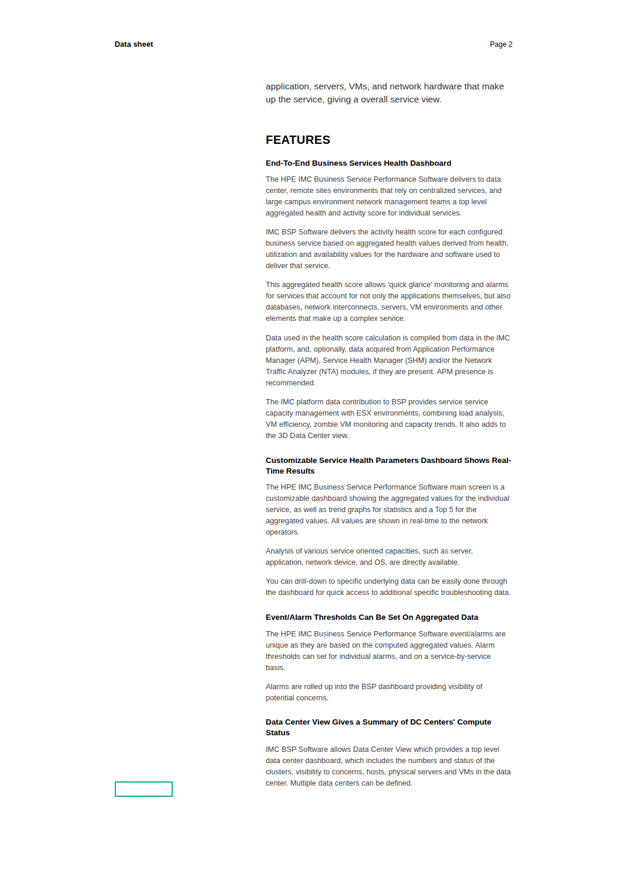Data sheet
Page 2
application, servers, VMs, and network hardware that make up the service, giving a overall service view.
FEATURES
End-To-End Business Services Health Dashboard
The HPE IMC Business Service Performance Software delivers to data center, remote sites environments that rely on centralized services, and large campus environment network management teams a top level aggregated health and activity score for individual services.
IMC BSP Software delivers the activity health score for each configured business service based on aggregated health values derived from health, utilization and availability values for the hardware and software used to deliver that service.
This aggregated health score allows 'quick glance' monitoring and alarms for services that account for not only the applications themselves, but also databases, network interconnects, servers, VM environments and other elements that make up a complex service.
Data used in the health score calculation is compiled from data in the IMC platform, and, optionally, data acquired from Application Performance Manager (APM), Service Health Manager (SHM) and/or the Network Traffic Analyzer (NTA) modules, if they are present. APM presence is recommended.
The IMC platform data contribution to BSP provides service service capacity management with ESX environments, combining load analysis, VM efficiency, zombie VM monitoring and capacity trends. It also adds to the 3D Data Center view.
Customizable Service Health Parameters Dashboard Shows Real-Time Results
The HPE IMC Business Service Performance Software main screen is a customizable dashboard showing the aggregated values for the individual service, as well as trend graphs for statistics and a Top 5 for the aggregated values. All values are shown in real-time to the network operators.
Analysis of various service oriented capacities, such as server, application, network device, and OS, are directly available.
You can drill-down to specific underlying data can be easily done through the dashboard for quick access to additional specific troubleshooting data.
Event/Alarm Thresholds Can Be Set On Aggregated Data
The HPE IMC Business Service Performance Software event/alarms are unique as they are based on the computed aggregated values. Alarm thresholds can set for individual alarms, and on a service-by-service basis.
Alarms are rolled up into the BSP dashboard providing visibility of potential concerns.
Data Center View Gives a Summary of DC Centers' Compute Status
IMC BSP Software allows Data Center View which provides a top level data center dashboard, which includes the numbers and status of the clusters, visibility to concerns, hosts, physical servers and VMs in the data center. Multiple data centers can be defined.